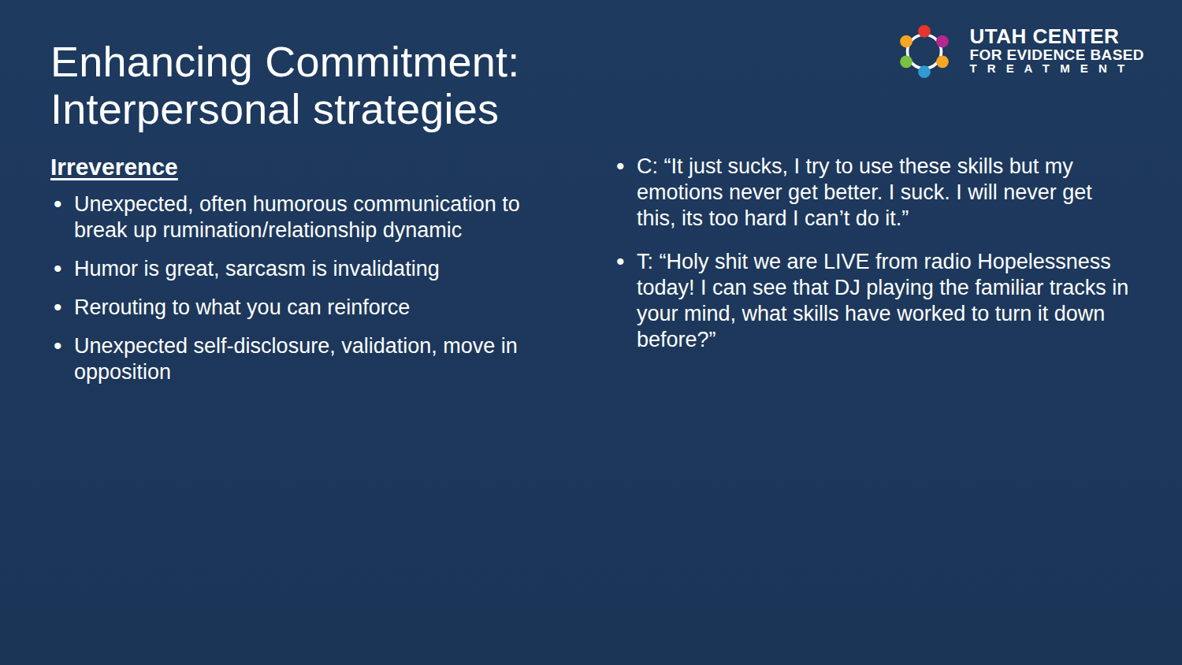UTAH CENTER
FOR EVIDENCE BASED
T R E A T M E N T
Enhancing Commitment:
Interpersonal strategies
Irreverence
Unexpected, often humorous communication to break up rumination/relationship dynamic
Humor is great, sarcasm is invalidating
Rerouting to what you can reinforce
Unexpected self-disclosure, validation, move in opposition
C: “It just sucks, I try to use these skills but my emotions never get better. I suck. I will never get this, its too hard I can’t do it.”
T: “Holy shit we are LIVE from radio Hopelessness today! I can see that DJ playing the familiar tracks in your mind, what skills have worked to turn it down before?”